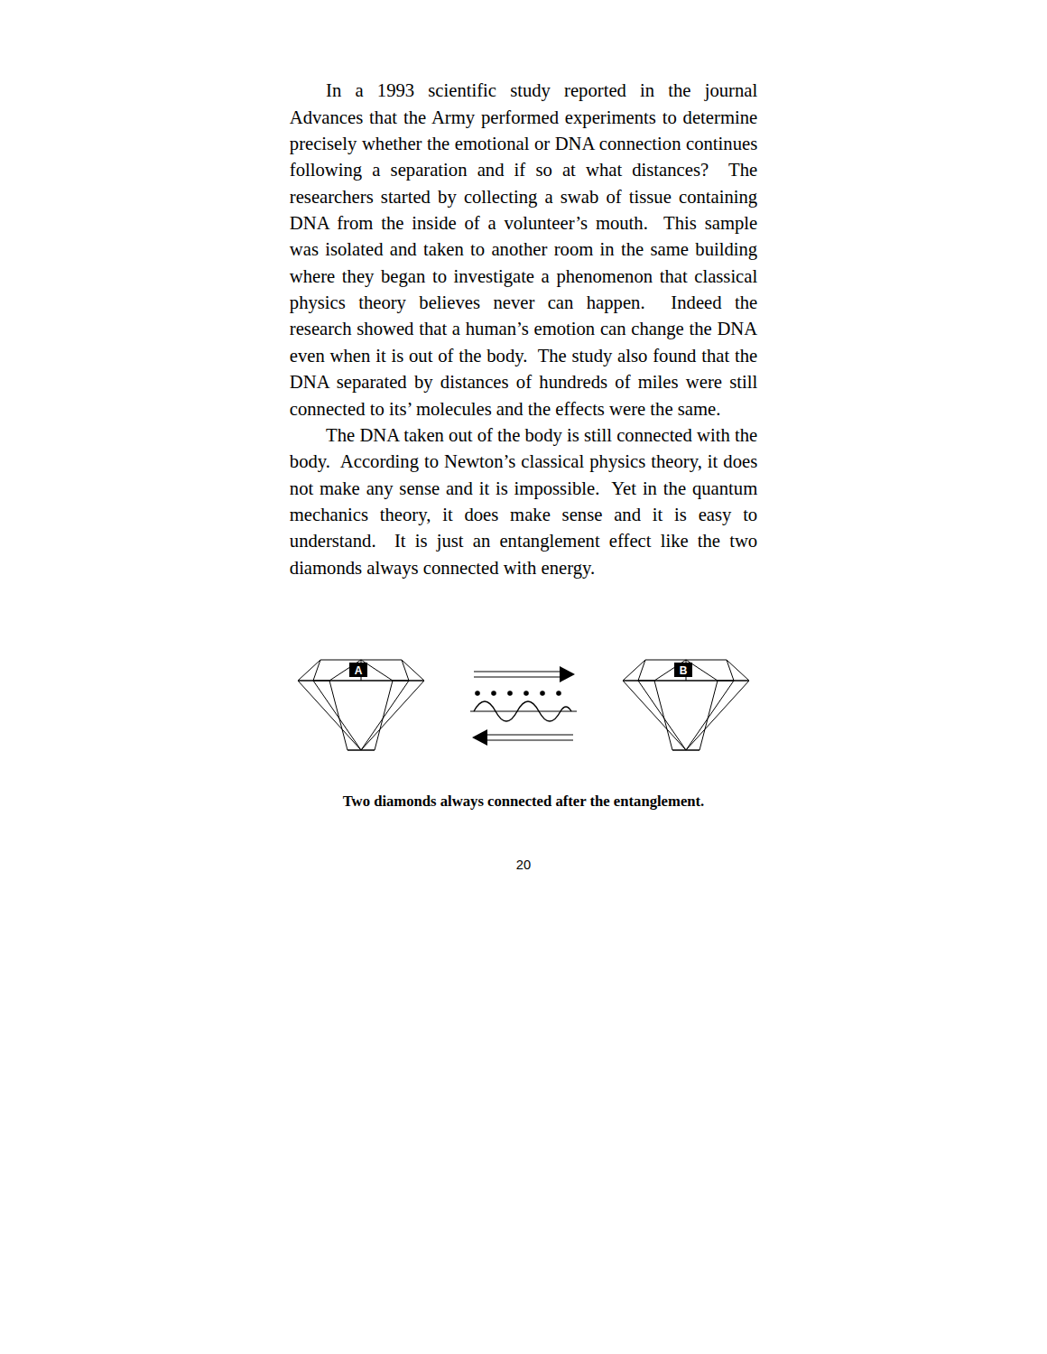In a 1993 scientific study reported in the journal Advances that the Army performed experiments to determine precisely whether the emotional or DNA connection continues following a separation and if so at what distances? The researchers started by collecting a swab of tissue containing DNA from the inside of a volunteer’s mouth. This sample was isolated and taken to another room in the same building where they began to investigate a phenomenon that classical physics theory believes never can happen. Indeed the research showed that a human’s emotion can change the DNA even when it is out of the body. The study also found that the DNA separated by distances of hundreds of miles were still connected to its’ molecules and the effects were the same.
The DNA taken out of the body is still connected with the body. According to Newton’s classical physics theory, it does not make any sense and it is impossible. Yet in the quantum mechanics theory, it does make sense and it is easy to understand. It is just an entanglement effect like the two diamonds always connected with energy.
A B
Two diamonds always connected after the entanglement.
20